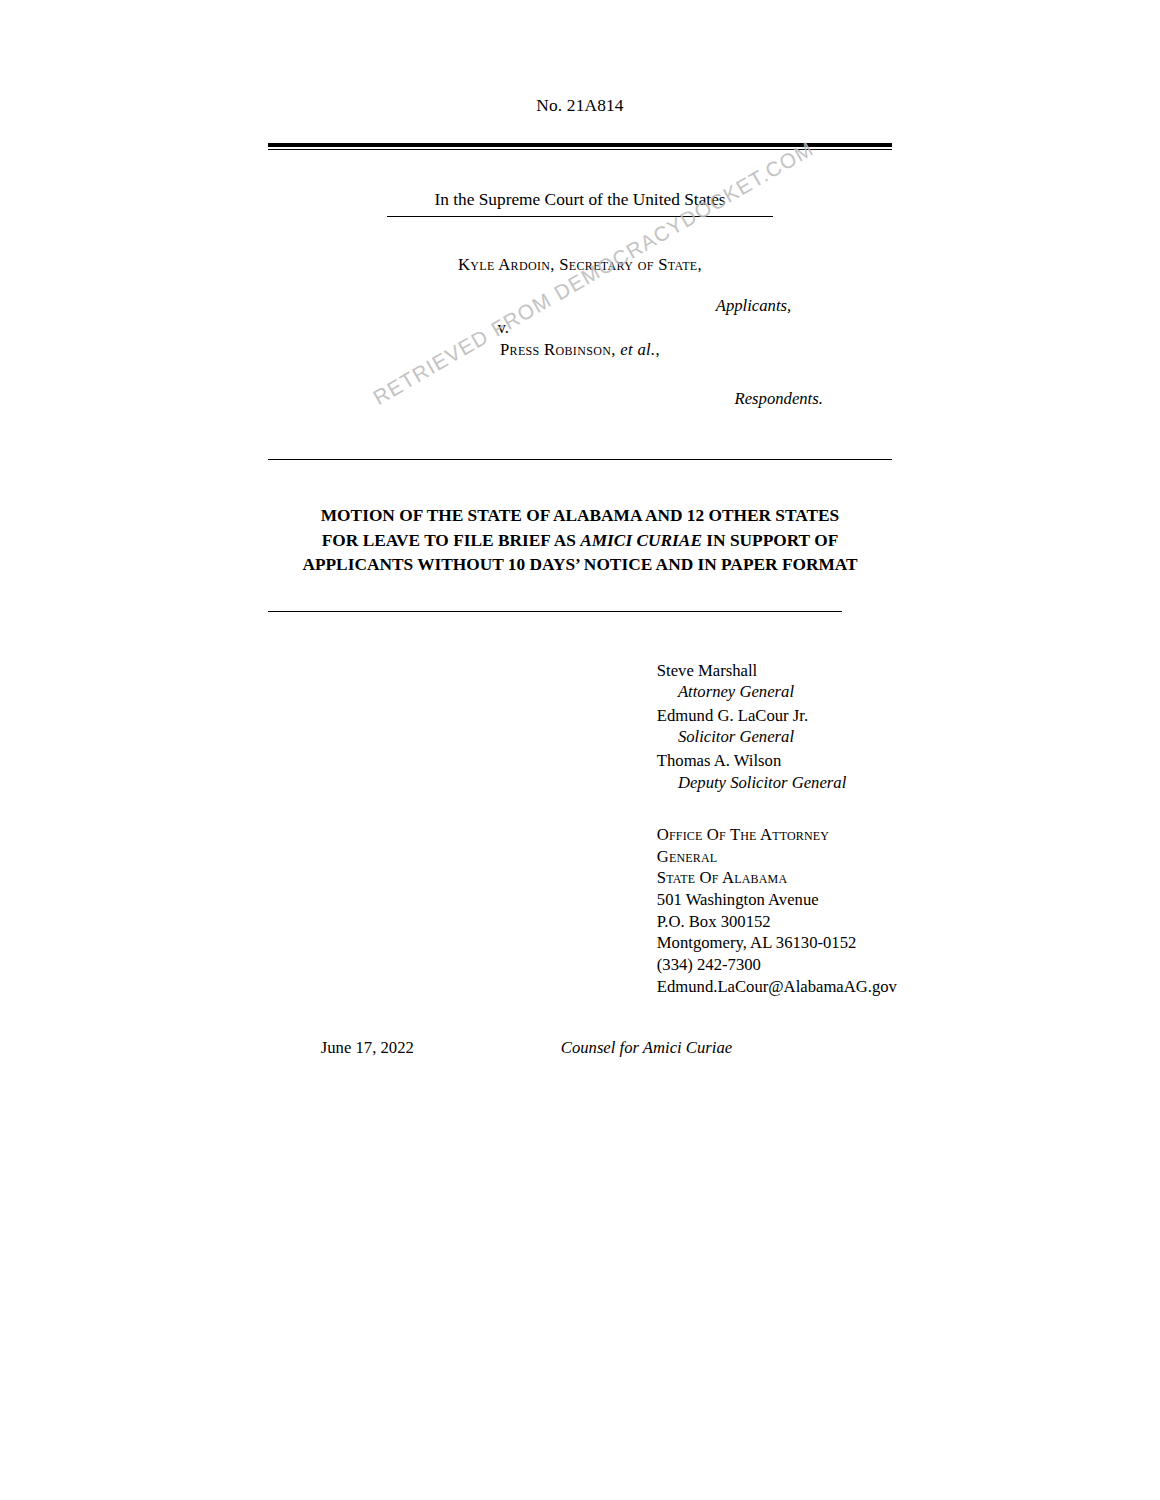RETRIEVED FROM DEMOCRACYDOCKET.COM
No. 21A814
In the Supreme Court of the United States
Kyle Ardoin, Secretary of State,
Applicants,
v.
Press Robinson, et al.,
Respondents.
Motion of the State of Alabama and 12 Other States
for Leave to File Brief as Amici Curiae in Support of
Applicants Without 10 Days’ Notice and in Paper Format
Steve Marshall
Attorney General
Edmund G. LaCour Jr.
Solicitor General
Thomas A. Wilson
Deputy Solicitor General
Office Of The Attorney General
State Of Alabama
501 Washington Avenue
P.O. Box 300152
Montgomery, AL 36130-0152
(334) 242-7300
Edmund.LaCour@AlabamaAG.gov
June 17, 2022
Counsel for Amici Curiae